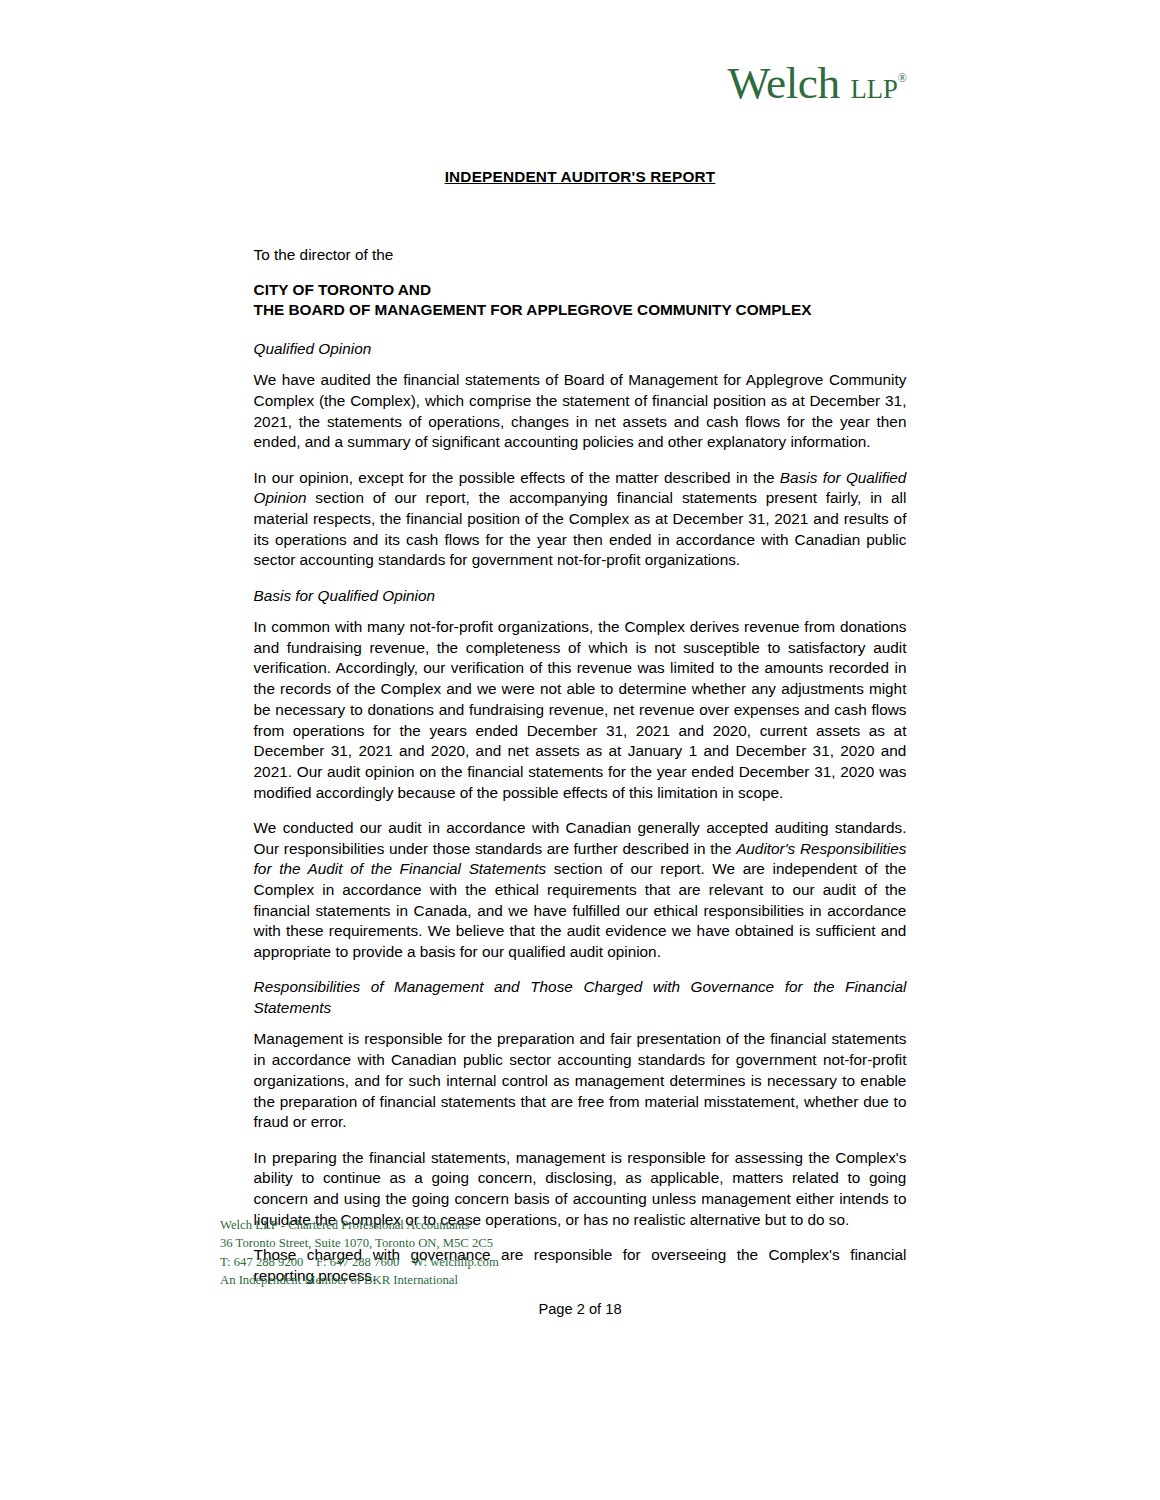Welch LLP®
INDEPENDENT AUDITOR'S REPORT
To the director of the
CITY OF TORONTO AND
THE BOARD OF MANAGEMENT FOR APPLEGROVE COMMUNITY COMPLEX
Qualified Opinion
We have audited the financial statements of Board of Management for Applegrove Community Complex (the Complex), which comprise the statement of financial position as at December 31, 2021, the statements of operations, changes in net assets and cash flows for the year then ended, and a summary of significant accounting policies and other explanatory information.
In our opinion, except for the possible effects of the matter described in the Basis for Qualified Opinion section of our report, the accompanying financial statements present fairly, in all material respects, the financial position of the Complex as at December 31, 2021 and results of its operations and its cash flows for the year then ended in accordance with Canadian public sector accounting standards for government not-for-profit organizations.
Basis for Qualified Opinion
In common with many not-for-profit organizations, the Complex derives revenue from donations and fundraising revenue, the completeness of which is not susceptible to satisfactory audit verification. Accordingly, our verification of this revenue was limited to the amounts recorded in the records of the Complex and we were not able to determine whether any adjustments might be necessary to donations and fundraising revenue, net revenue over expenses and cash flows from operations for the years ended December 31, 2021 and 2020, current assets as at December 31, 2021 and 2020, and net assets as at January 1 and December 31, 2020 and 2021. Our audit opinion on the financial statements for the year ended December 31, 2020 was modified accordingly because of the possible effects of this limitation in scope.
We conducted our audit in accordance with Canadian generally accepted auditing standards. Our responsibilities under those standards are further described in the Auditor's Responsibilities for the Audit of the Financial Statements section of our report. We are independent of the Complex in accordance with the ethical requirements that are relevant to our audit of the financial statements in Canada, and we have fulfilled our ethical responsibilities in accordance with these requirements. We believe that the audit evidence we have obtained is sufficient and appropriate to provide a basis for our qualified audit opinion.
Responsibilities of Management and Those Charged with Governance for the Financial Statements
Management is responsible for the preparation and fair presentation of the financial statements in accordance with Canadian public sector accounting standards for government not-for-profit organizations, and for such internal control as management determines is necessary to enable the preparation of financial statements that are free from material misstatement, whether due to fraud or error.
In preparing the financial statements, management is responsible for assessing the Complex's ability to continue as a going concern, disclosing, as applicable, matters related to going concern and using the going concern basis of accounting unless management either intends to liquidate the Complex or to cease operations, or has no realistic alternative but to do so.
Those charged with governance are responsible for overseeing the Complex's financial reporting process.
Welch LLP - Chartered Professional Accountants
36 Toronto Street, Suite 1070, Toronto ON, M5C 2C5
T: 647 288 9200 F: 647 288 7600 W: welchllp.com
An Independent Member of BKR International
Page 2 of 18